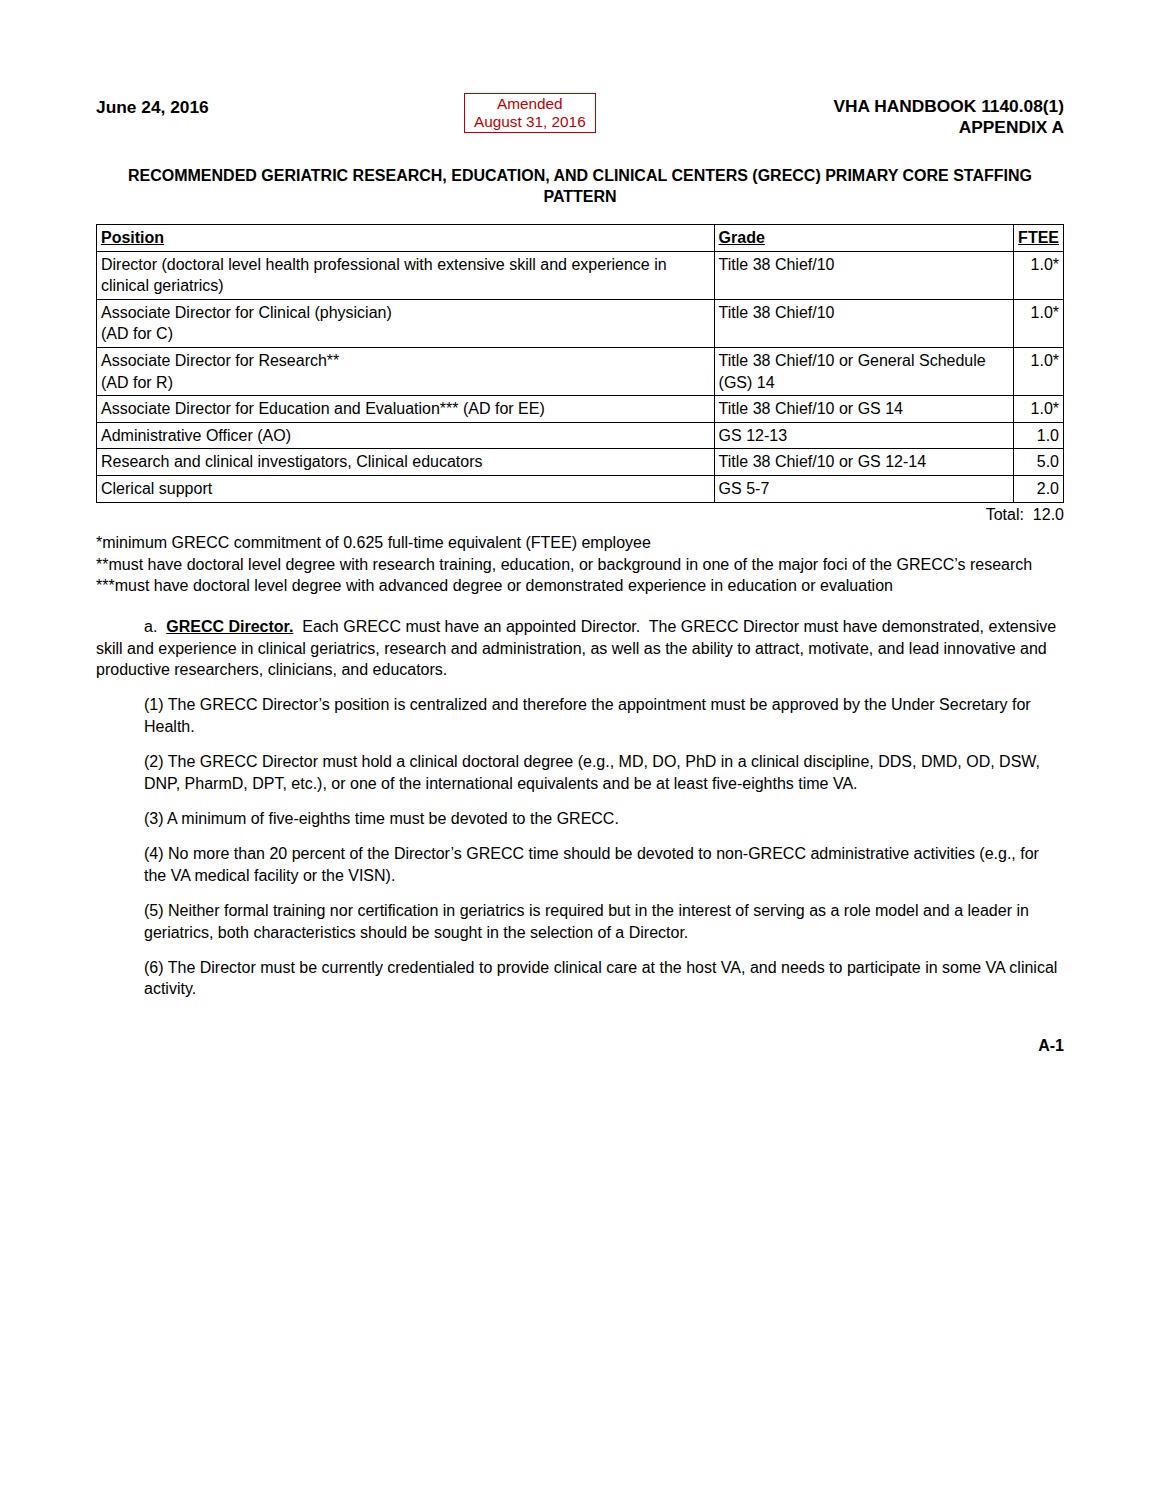June 24, 2016
Amended
August 31, 2016
VHA HANDBOOK 1140.08(1)
APPENDIX A
RECOMMENDED GERIATRIC RESEARCH, EDUCATION, AND CLINICAL CENTERS (GRECC) PRIMARY CORE STAFFING PATTERN
| Position | Grade | FTEE |
| --- | --- | --- |
| Director (doctoral level health professional with extensive skill and experience in clinical geriatrics) | Title 38 Chief/10 | 1.0* |
| Associate Director for Clinical (physician) (AD for C) | Title 38 Chief/10 | 1.0* |
| Associate Director for Research** (AD for R) | Title 38 Chief/10 or General Schedule (GS) 14 | 1.0* |
| Associate Director for Education and Evaluation*** (AD for EE) | Title 38 Chief/10 or GS 14 | 1.0* |
| Administrative Officer (AO) | GS 12-13 | 1.0 |
| Research and clinical investigators, Clinical educators | Title 38 Chief/10 or GS 12-14 | 5.0 |
| Clerical support | GS 5-7 | 2.0 |
Total: 12.0
*minimum GRECC commitment of 0.625 full-time equivalent (FTEE) employee
**must have doctoral level degree with research training, education, or background in one of the major foci of the GRECC’s research
***must have doctoral level degree with advanced degree or demonstrated experience in education or evaluation
a. GRECC Director. Each GRECC must have an appointed Director. The GRECC Director must have demonstrated, extensive skill and experience in clinical geriatrics, research and administration, as well as the ability to attract, motivate, and lead innovative and productive researchers, clinicians, and educators.
(1) The GRECC Director’s position is centralized and therefore the appointment must be approved by the Under Secretary for Health.
(2) The GRECC Director must hold a clinical doctoral degree (e.g., MD, DO, PhD in a clinical discipline, DDS, DMD, OD, DSW, DNP, PharmD, DPT, etc.), or one of the international equivalents and be at least five-eighths time VA.
(3) A minimum of five-eighths time must be devoted to the GRECC.
(4) No more than 20 percent of the Director’s GRECC time should be devoted to non-GRECC administrative activities (e.g., for the VA medical facility or the VISN).
(5) Neither formal training nor certification in geriatrics is required but in the interest of serving as a role model and a leader in geriatrics, both characteristics should be sought in the selection of a Director.
(6) The Director must be currently credentialed to provide clinical care at the host VA, and needs to participate in some VA clinical activity.
A-1